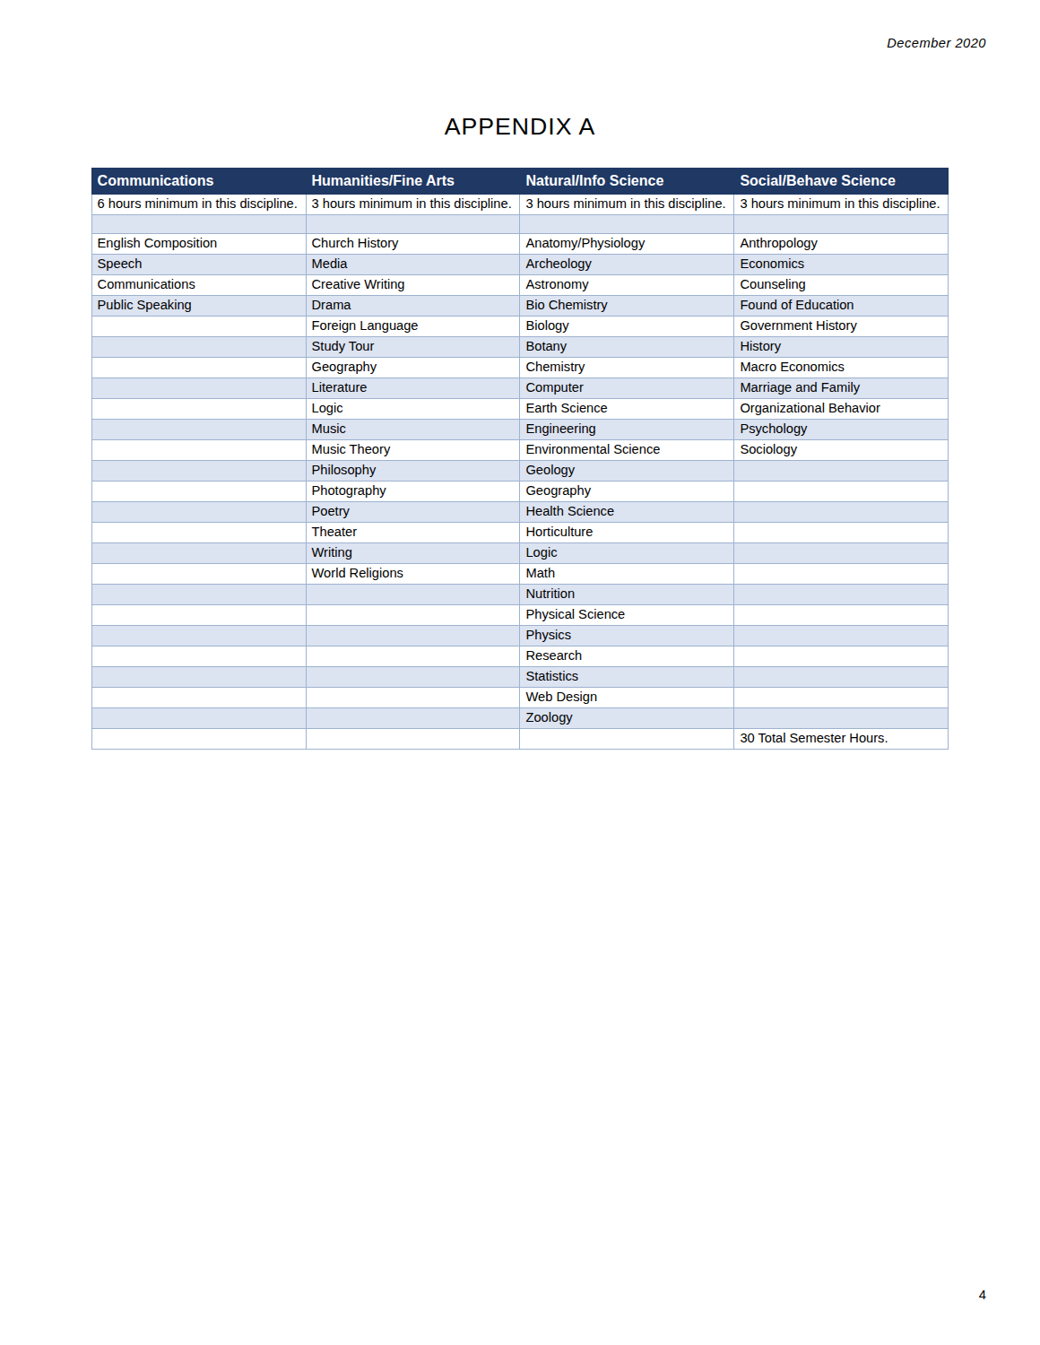December 2020
APPENDIX A
| Communications | Humanities/Fine Arts | Natural/Info Science | Social/Behave Science |
| --- | --- | --- | --- |
| 6 hours minimum in this discipline. | 3 hours minimum in this discipline. | 3 hours minimum in this discipline. | 3 hours minimum in this discipline. |
| English Composition | Church History | Anatomy/Physiology | Anthropology |
| Speech | Media | Archeology | Economics |
| Communications | Creative Writing | Astronomy | Counseling |
| Public Speaking | Drama | Bio Chemistry | Found of Education |
| | Foreign Language | Biology | Government History |
| | Study Tour | Botany | History |
| | Geography | Chemistry | Macro Economics |
| | Literature | Computer | Marriage and Family |
| | Logic | Earth Science | Organizational Behavior |
| | Music | Engineering | Psychology |
| | Music Theory | Environmental Science | Sociology |
| | Philosophy | Geology | |
| | Photography | Geography | |
| | Poetry | Health Science | |
| | Theater | Horticulture | |
| | Writing | Logic | |
| | World Religions | Math | |
| | | Nutrition | |
| | | Physical Science | |
| | | Physics | |
| | | Research | |
| | | Statistics | |
| | | Web Design | |
| | | Zoology | |
| | | | 30 Total Semester Hours. |
4